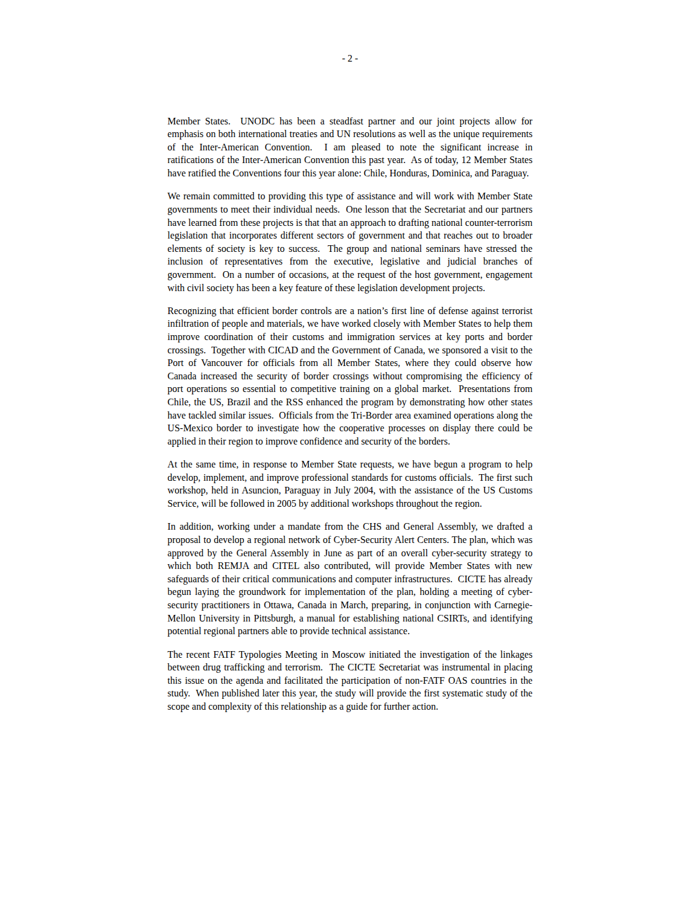- 2 -
Member States. UNODC has been a steadfast partner and our joint projects allow for emphasis on both international treaties and UN resolutions as well as the unique requirements of the Inter-American Convention. I am pleased to note the significant increase in ratifications of the Inter-American Convention this past year. As of today, 12 Member States have ratified the Conventions four this year alone: Chile, Honduras, Dominica, and Paraguay.
We remain committed to providing this type of assistance and will work with Member State governments to meet their individual needs. One lesson that the Secretariat and our partners have learned from these projects is that that an approach to drafting national counter-terrorism legislation that incorporates different sectors of government and that reaches out to broader elements of society is key to success. The group and national seminars have stressed the inclusion of representatives from the executive, legislative and judicial branches of government. On a number of occasions, at the request of the host government, engagement with civil society has been a key feature of these legislation development projects.
Recognizing that efficient border controls are a nation’s first line of defense against terrorist infiltration of people and materials, we have worked closely with Member States to help them improve coordination of their customs and immigration services at key ports and border crossings. Together with CICAD and the Government of Canada, we sponsored a visit to the Port of Vancouver for officials from all Member States, where they could observe how Canada increased the security of border crossings without compromising the efficiency of port operations so essential to competitive training on a global market. Presentations from Chile, the US, Brazil and the RSS enhanced the program by demonstrating how other states have tackled similar issues. Officials from the Tri-Border area examined operations along the US-Mexico border to investigate how the cooperative processes on display there could be applied in their region to improve confidence and security of the borders.
At the same time, in response to Member State requests, we have begun a program to help develop, implement, and improve professional standards for customs officials. The first such workshop, held in Asuncion, Paraguay in July 2004, with the assistance of the US Customs Service, will be followed in 2005 by additional workshops throughout the region.
In addition, working under a mandate from the CHS and General Assembly, we drafted a proposal to develop a regional network of Cyber-Security Alert Centers. The plan, which was approved by the General Assembly in June as part of an overall cyber-security strategy to which both REMJA and CITEL also contributed, will provide Member States with new safeguards of their critical communications and computer infrastructures. CICTE has already begun laying the groundwork for implementation of the plan, holding a meeting of cyber-security practitioners in Ottawa, Canada in March, preparing, in conjunction with Carnegie-Mellon University in Pittsburgh, a manual for establishing national CSIRTs, and identifying potential regional partners able to provide technical assistance.
The recent FATF Typologies Meeting in Moscow initiated the investigation of the linkages between drug trafficking and terrorism. The CICTE Secretariat was instrumental in placing this issue on the agenda and facilitated the participation of non-FATF OAS countries in the study. When published later this year, the study will provide the first systematic study of the scope and complexity of this relationship as a guide for further action.